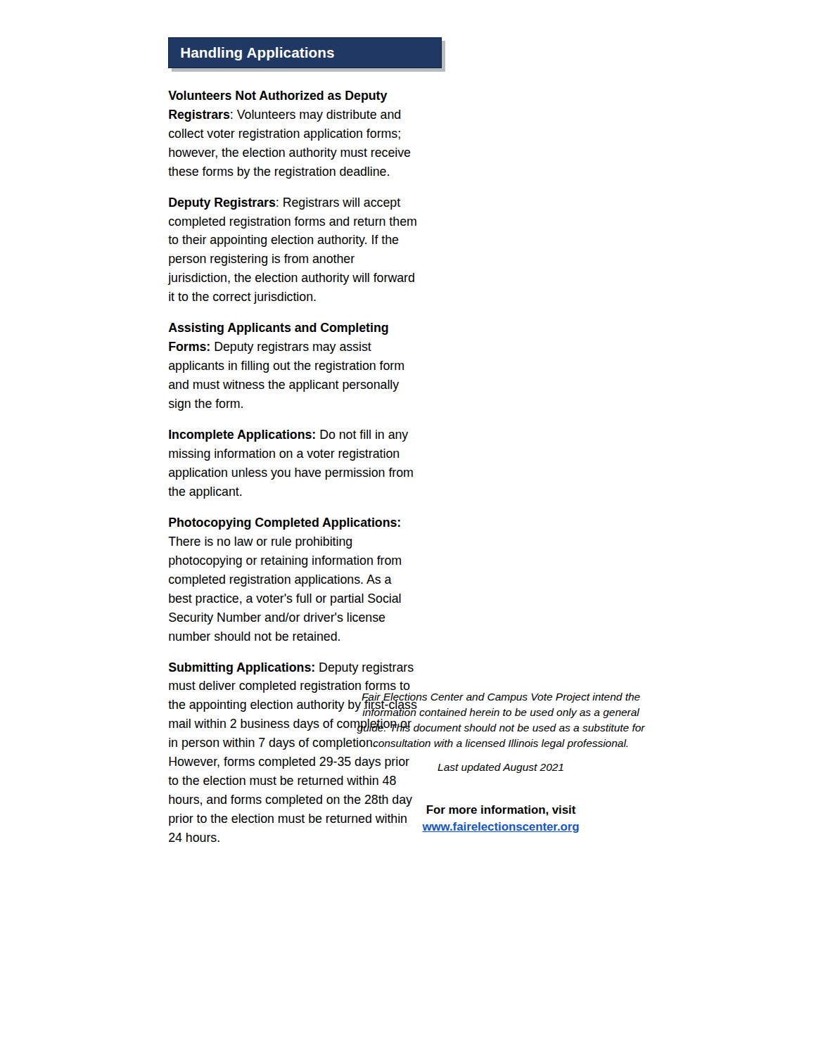Handling Applications
Volunteers Not Authorized as Deputy Registrars: Volunteers may distribute and collect voter registration application forms; however, the election authority must receive these forms by the registration deadline.
Deputy Registrars: Registrars will accept completed registration forms and return them to their appointing election authority. If the person registering is from another jurisdiction, the election authority will forward it to the correct jurisdiction.
Assisting Applicants and Completing Forms: Deputy registrars may assist applicants in filling out the registration form and must witness the applicant personally sign the form.
Incomplete Applications: Do not fill in any missing information on a voter registration application unless you have permission from the applicant.
Photocopying Completed Applications: There is no law or rule prohibiting photocopying or retaining information from completed registration applications. As a best practice, a voter's full or partial Social Security Number and/or driver's license number should not be retained.
Submitting Applications: Deputy registrars must deliver completed registration forms to the appointing election authority by first-class mail within 2 business days of completion or in person within 7 days of completion. However, forms completed 29-35 days prior to the election must be returned within 48 hours, and forms completed on the 28th day prior to the election must be returned within 24 hours.
Fair Elections Center and Campus Vote Project intend the information contained herein to be used only as a general guide. This document should not be used as a substitute for consultation with a licensed Illinois legal professional.
Last updated August 2021
For more information, visit
www.fairelectionscenter.org